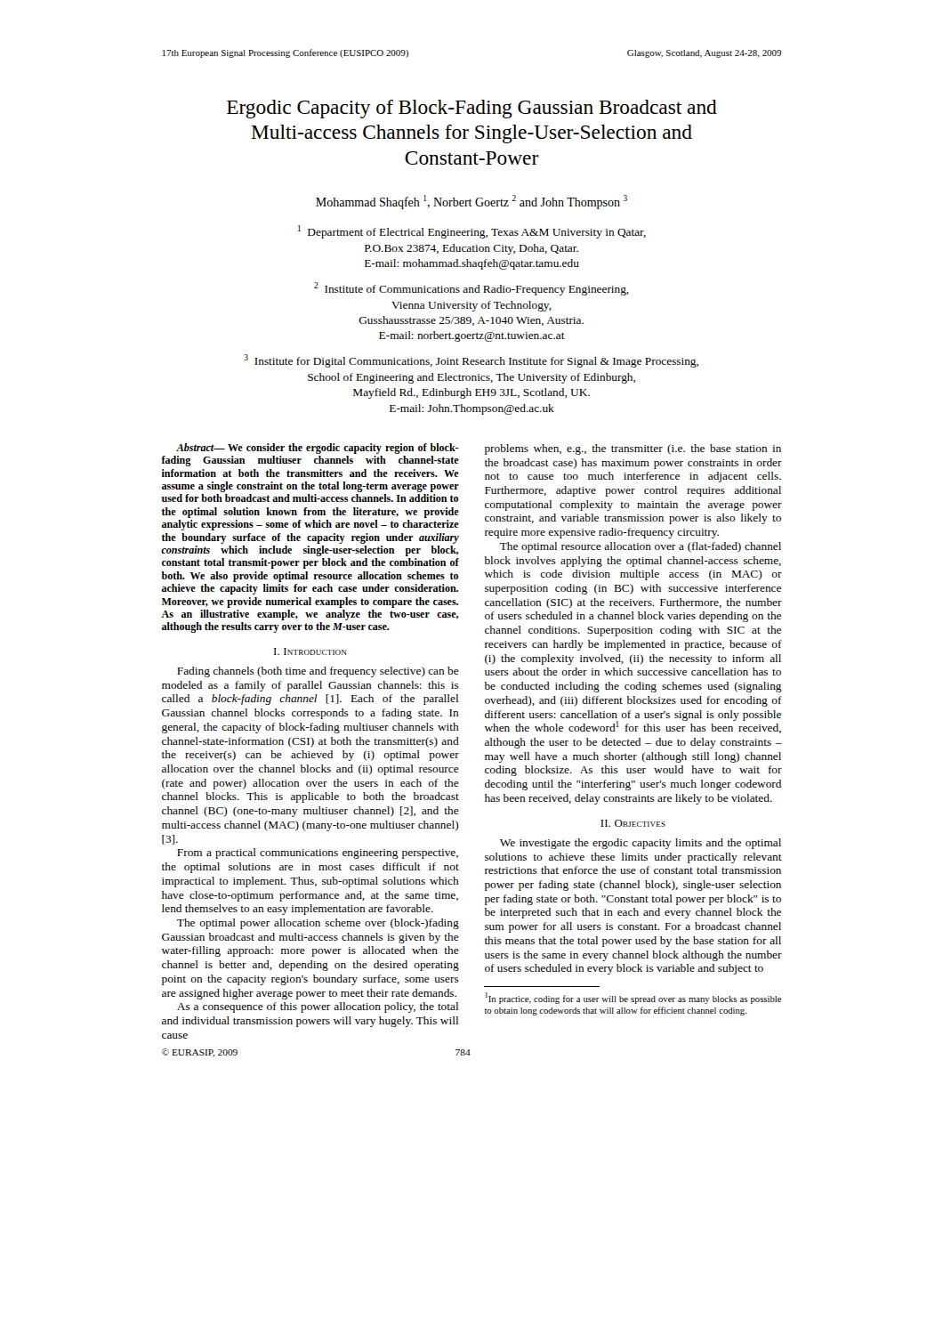17th European Signal Processing Conference (EUSIPCO 2009) Glasgow, Scotland, August 24-28, 2009
Ergodic Capacity of Block-Fading Gaussian Broadcast and
Multi-access Channels for Single-User-Selection and
Constant-Power
Mohammad Shaqfeh 1, Norbert Goertz 2 and John Thompson 3
1 Department of Electrical Engineering, Texas A&M University in Qatar,
P.O.Box 23874, Education City, Doha, Qatar.
E-mail: mohammad.shaqfeh@qatar.tamu.edu
2 Institute of Communications and Radio-Frequency Engineering,
Vienna University of Technology,
Gusshausstrasse 25/389, A-1040 Wien, Austria.
E-mail: norbert.goertz@nt.tuwien.ac.at
3 Institute for Digital Communications, Joint Research Institute for Signal & Image Processing,
School of Engineering and Electronics, The University of Edinburgh,
Mayfield Rd., Edinburgh EH9 3JL, Scotland, UK.
E-mail: John.Thompson@ed.ac.uk
Abstract— We consider the ergodic capacity region of block-fading Gaussian multiuser channels with channel-state information at both the transmitters and the receivers. We assume a single constraint on the total long-term average power used for both broadcast and multi-access channels. In addition to the optimal solution known from the literature, we provide analytic expressions – some of which are novel – to characterize the boundary surface of the capacity region under auxiliary constraints which include single-user-selection per block, constant total transmit-power per block and the combination of both. We also provide optimal resource allocation schemes to achieve the capacity limits for each case under consideration. Moreover, we provide numerical examples to compare the cases. As an illustrative example, we analyze the two-user case, although the results carry over to the M-user case.
I. Introduction
Fading channels (both time and frequency selective) can be modeled as a family of parallel Gaussian channels: this is called a block-fading channel [1]. Each of the parallel Gaussian channel blocks corresponds to a fading state. In general, the capacity of block-fading multiuser channels with channel-state-information (CSI) at both the transmitter(s) and the receiver(s) can be achieved by (i) optimal power allocation over the channel blocks and (ii) optimal resource (rate and power) allocation over the users in each of the channel blocks. This is applicable to both the broadcast channel (BC) (one-to-many multiuser channel) [2], and the multi-access channel (MAC) (many-to-one multiuser channel) [3].
From a practical communications engineering perspective, the optimal solutions are in most cases difficult if not impractical to implement. Thus, sub-optimal solutions which have close-to-optimum performance and, at the same time, lend themselves to an easy implementation are favorable.
The optimal power allocation scheme over (block-)fading Gaussian broadcast and multi-access channels is given by the water-filling approach: more power is allocated when the channel is better and, depending on the desired operating point on the capacity region's boundary surface, some users are assigned higher average power to meet their rate demands.
As a consequence of this power allocation policy, the total and individual transmission powers will vary hugely. This will cause
problems when, e.g., the transmitter (i.e. the base station in the broadcast case) has maximum power constraints in order not to cause too much interference in adjacent cells. Furthermore, adaptive power control requires additional computational complexity to maintain the average power constraint, and variable transmission power is also likely to require more expensive radio-frequency circuitry.
The optimal resource allocation over a (flat-faded) channel block involves applying the optimal channel-access scheme, which is code division multiple access (in MAC) or superposition coding (in BC) with successive interference cancellation (SIC) at the receivers. Furthermore, the number of users scheduled in a channel block varies depending on the channel conditions. Superposition coding with SIC at the receivers can hardly be implemented in practice, because of (i) the complexity involved, (ii) the necessity to inform all users about the order in which successive cancellation has to be conducted including the coding schemes used (signaling overhead), and (iii) different blocksizes used for encoding of different users: cancellation of a user's signal is only possible when the whole codeword1 for this user has been received, although the user to be detected – due to delay constraints – may well have a much shorter (although still long) channel coding blocksize. As this user would have to wait for decoding until the "interfering" user's much longer codeword has been received, delay constraints are likely to be violated.
II. Objectives
We investigate the ergodic capacity limits and the optimal solutions to achieve these limits under practically relevant restrictions that enforce the use of constant total transmission power per fading state (channel block), single-user selection per fading state or both. "Constant total power per block" is to be interpreted such that in each and every channel block the sum power for all users is constant. For a broadcast channel this means that the total power used by the base station for all users is the same in every channel block although the number of users scheduled in every block is variable and subject to
1 In practice, coding for a user will be spread over as many blocks as possible to obtain long codewords that will allow for efficient channel coding.
© EURASIP, 2009 784